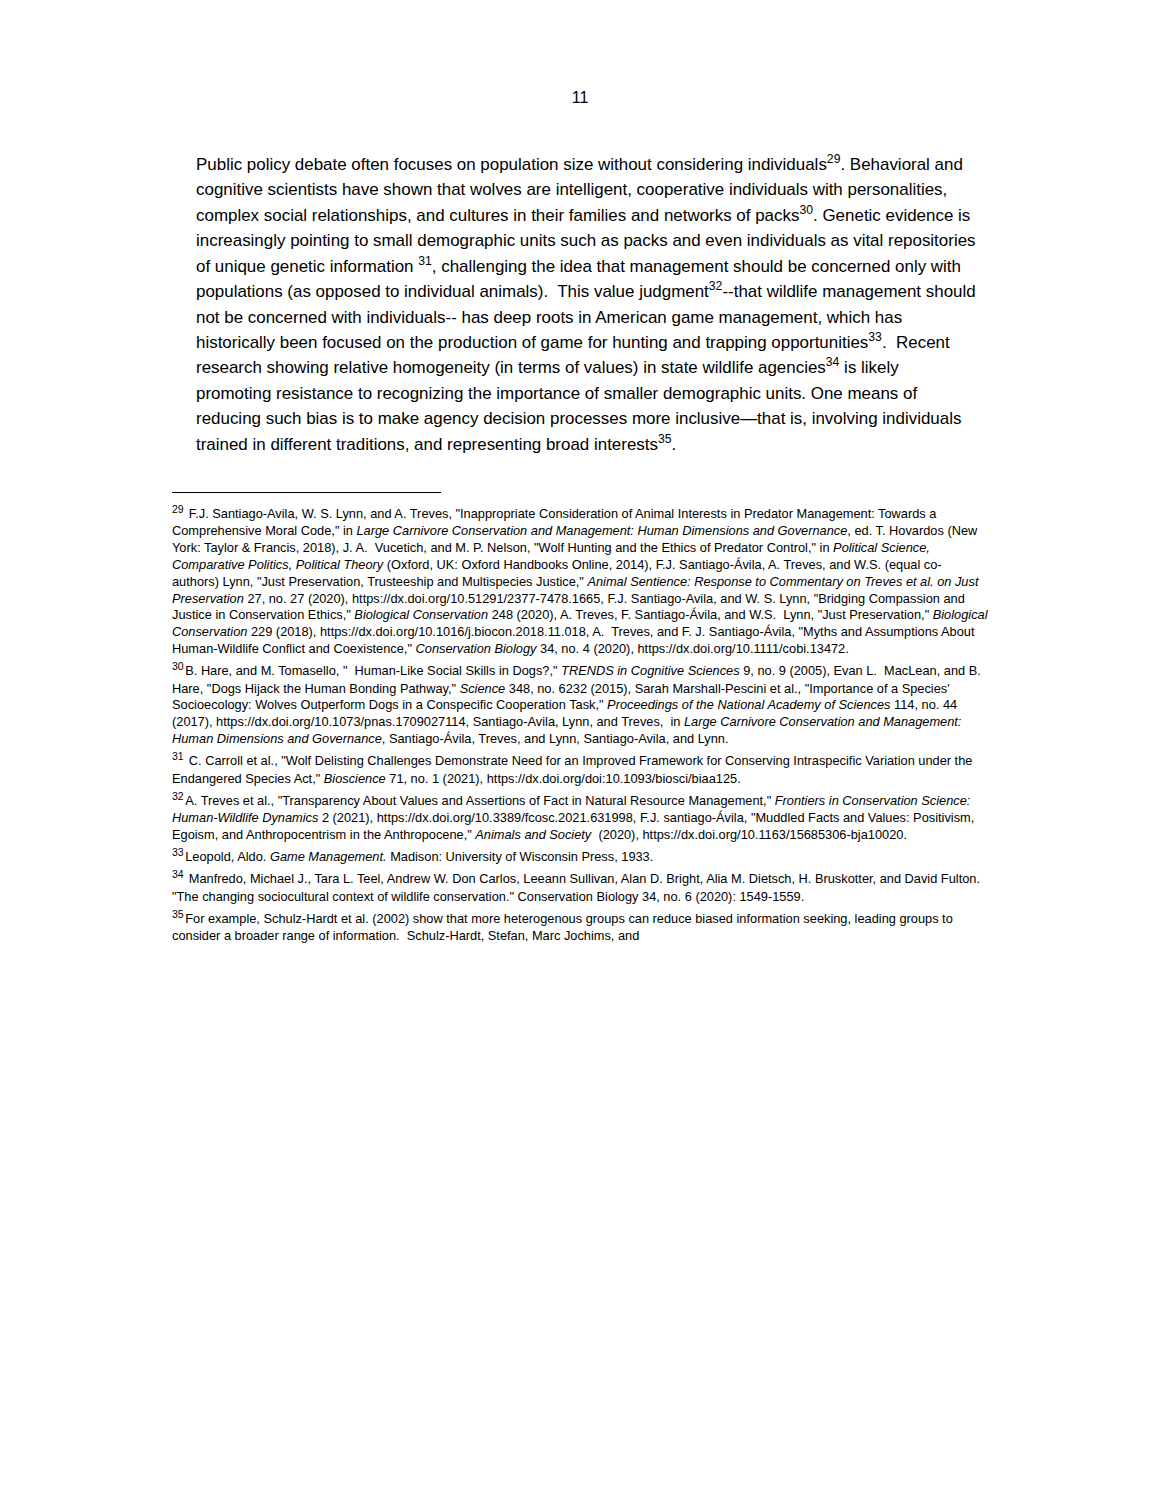11
Public policy debate often focuses on population size without considering individuals29. Behavioral and cognitive scientists have shown that wolves are intelligent, cooperative individuals with personalities, complex social relationships, and cultures in their families and networks of packs30. Genetic evidence is increasingly pointing to small demographic units such as packs and even individuals as vital repositories of unique genetic information 31, challenging the idea that management should be concerned only with populations (as opposed to individual animals). This value judgment32--that wildlife management should not be concerned with individuals-- has deep roots in American game management, which has historically been focused on the production of game for hunting and trapping opportunities33. Recent research showing relative homogeneity (in terms of values) in state wildlife agencies34 is likely promoting resistance to recognizing the importance of smaller demographic units. One means of reducing such bias is to make agency decision processes more inclusive—that is, involving individuals trained in different traditions, and representing broad interests35.
29 F.J. Santiago-Avila, W. S. Lynn, and A. Treves, "Inappropriate Consideration of Animal Interests in Predator Management: Towards a Comprehensive Moral Code," in Large Carnivore Conservation and Management: Human Dimensions and Governance, ed. T. Hovardos (New York: Taylor & Francis, 2018), J. A. Vucetich, and M. P. Nelson, "Wolf Hunting and the Ethics of Predator Control," in Political Science, Comparative Politics, Political Theory (Oxford, UK: Oxford Handbooks Online, 2014), F.J. Santiago-Ávila, A. Treves, and W.S. (equal co-authors) Lynn, "Just Preservation, Trusteeship and Multispecies Justice," Animal Sentience: Response to Commentary on Treves et al. on Just Preservation 27, no. 27 (2020), https://dx.doi.org/10.51291/2377-7478.1665, F.J. Santiago-Avila, and W. S. Lynn, "Bridging Compassion and Justice in Conservation Ethics," Biological Conservation 248 (2020), A. Treves, F. Santiago-Ávila, and W.S. Lynn, "Just Preservation," Biological Conservation 229 (2018), https://dx.doi.org/10.1016/j.biocon.2018.11.018, A. Treves, and F. J. Santiago-Ávila, "Myths and Assumptions About Human-Wildlife Conflict and Coexistence," Conservation Biology 34, no. 4 (2020), https://dx.doi.org/10.1111/cobi.13472.
30 B. Hare, and M. Tomasello, " Human-Like Social Skills in Dogs?," TRENDS in Cognitive Sciences 9, no. 9 (2005), Evan L. MacLean, and B. Hare, "Dogs Hijack the Human Bonding Pathway," Science 348, no. 6232 (2015), Sarah Marshall-Pescini et al., "Importance of a Species' Socioecology: Wolves Outperform Dogs in a Conspecific Cooperation Task," Proceedings of the National Academy of Sciences 114, no. 44 (2017), https://dx.doi.org/10.1073/pnas.1709027114, Santiago-Avila, Lynn, and Treves, in Large Carnivore Conservation and Management: Human Dimensions and Governance, Santiago-Ávila, Treves, and Lynn, Santiago-Avila, and Lynn.
31 C. Carroll et al., "Wolf Delisting Challenges Demonstrate Need for an Improved Framework for Conserving Intraspecific Variation under the Endangered Species Act," Bioscience 71, no. 1 (2021), https://dx.doi.org/doi:10.1093/biosci/biaa125.
32 A. Treves et al., "Transparency About Values and Assertions of Fact in Natural Resource Management," Frontiers in Conservation Science: Human-Wildlife Dynamics 2 (2021), https://dx.doi.org/10.3389/fcosc.2021.631998, F.J. santiago-Ávila, "Muddled Facts and Values: Positivism, Egoism, and Anthropocentrism in the Anthropocene," Animals and Society (2020), https://dx.doi.org/10.1163/15685306-bja10020.
33 Leopold, Aldo. Game Management. Madison: University of Wisconsin Press, 1933.
34 Manfredo, Michael J., Tara L. Teel, Andrew W. Don Carlos, Leeann Sullivan, Alan D. Bright, Alia M. Dietsch, H. Bruskotter, and David Fulton. "The changing sociocultural context of wildlife conservation." Conservation Biology 34, no. 6 (2020): 1549-1559.
35 For example, Schulz-Hardt et al. (2002) show that more heterogenous groups can reduce biased information seeking, leading groups to consider a broader range of information. Schulz-Hardt, Stefan, Marc Jochims, and